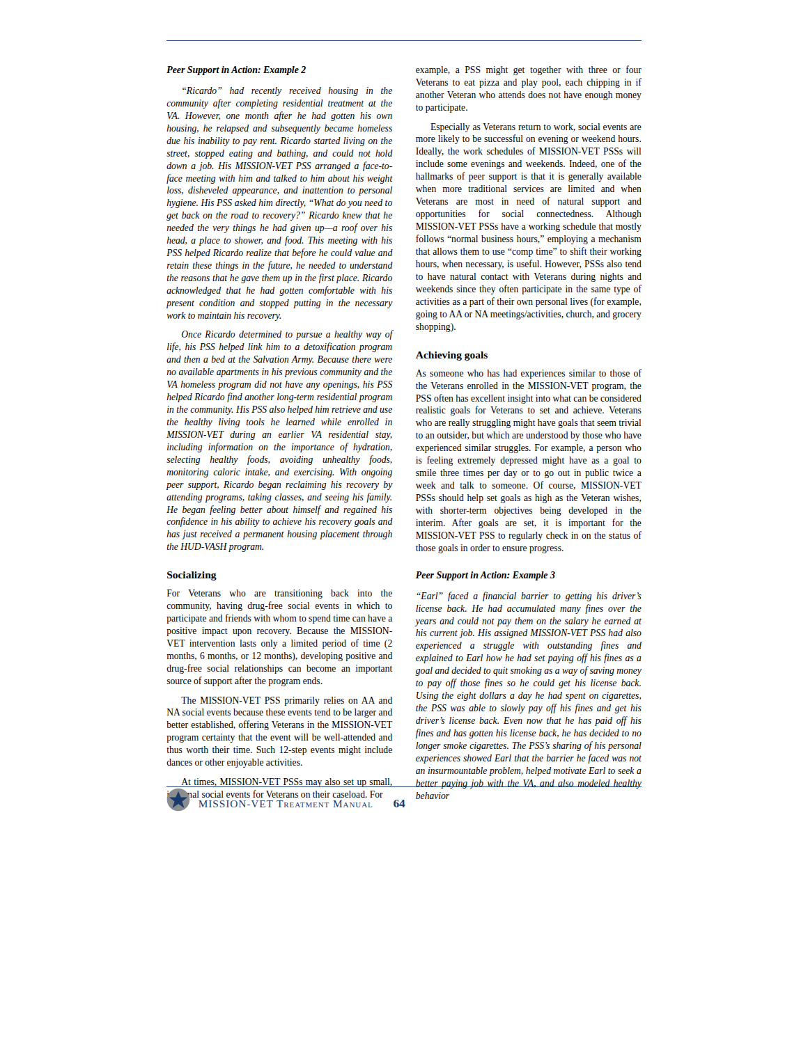Peer Support in Action: Example 2
“Ricardo” had recently received housing in the community after completing residential treatment at the VA. However, one month after he had gotten his own housing, he relapsed and subsequently became homeless due his inability to pay rent. Ricardo started living on the street, stopped eating and bathing, and could not hold down a job. His MISSION-VET PSS arranged a face-to-face meeting with him and talked to him about his weight loss, disheveled appearance, and inattention to personal hygiene. His PSS asked him directly, “What do you need to get back on the road to recovery?” Ricardo knew that he needed the very things he had given up—a roof over his head, a place to shower, and food. This meeting with his PSS helped Ricardo realize that before he could value and retain these things in the future, he needed to understand the reasons that he gave them up in the first place. Ricardo acknowledged that he had gotten comfortable with his present condition and stopped putting in the necessary work to maintain his recovery.
Once Ricardo determined to pursue a healthy way of life, his PSS helped link him to a detoxification program and then a bed at the Salvation Army. Because there were no available apartments in his previous community and the VA homeless program did not have any openings, his PSS helped Ricardo find another long-term residential program in the community. His PSS also helped him retrieve and use the healthy living tools he learned while enrolled in MISSION-VET during an earlier VA residential stay, including information on the importance of hydration, selecting healthy foods, avoiding unhealthy foods, monitoring caloric intake, and exercising. With ongoing peer support, Ricardo began reclaiming his recovery by attending programs, taking classes, and seeing his family. He began feeling better about himself and regained his confidence in his ability to achieve his recovery goals and has just received a permanent housing placement through the HUD-VASH program.
Socializing
For Veterans who are transitioning back into the community, having drug-free social events in which to participate and friends with whom to spend time can have a positive impact upon recovery. Because the MISSION-VET intervention lasts only a limited period of time (2 months, 6 months, or 12 months), developing positive and drug-free social relationships can become an important source of support after the program ends.
The MISSION-VET PSS primarily relies on AA and NA social events because these events tend to be larger and better established, offering Veterans in the MISSION-VET program certainty that the event will be well-attended and thus worth their time. Such 12-step events might include dances or other enjoyable activities.
At times, MISSION-VET PSSs may also set up small, informal social events for Veterans on their caseload. For
example, a PSS might get together with three or four Veterans to eat pizza and play pool, each chipping in if another Veteran who attends does not have enough money to participate.
Especially as Veterans return to work, social events are more likely to be successful on evening or weekend hours. Ideally, the work schedules of MISSION-VET PSSs will include some evenings and weekends. Indeed, one of the hallmarks of peer support is that it is generally available when more traditional services are limited and when Veterans are most in need of natural support and opportunities for social connectedness. Although MISSION-VET PSSs have a working schedule that mostly follows “normal business hours,” employing a mechanism that allows them to use “comp time” to shift their working hours, when necessary, is useful. However, PSSs also tend to have natural contact with Veterans during nights and weekends since they often participate in the same type of activities as a part of their own personal lives (for example, going to AA or NA meetings/activities, church, and grocery shopping).
Achieving goals
As someone who has had experiences similar to those of the Veterans enrolled in the MISSION-VET program, the PSS often has excellent insight into what can be considered realistic goals for Veterans to set and achieve. Veterans who are really struggling might have goals that seem trivial to an outsider, but which are understood by those who have experienced similar struggles. For example, a person who is feeling extremely depressed might have as a goal to smile three times per day or to go out in public twice a week and talk to someone. Of course, MISSION-VET PSSs should help set goals as high as the Veteran wishes, with shorter-term objectives being developed in the interim. After goals are set, it is important for the MISSION-VET PSS to regularly check in on the status of those goals in order to ensure progress.
Peer Support in Action: Example 3
“Earl” faced a financial barrier to getting his driver’s license back. He had accumulated many fines over the years and could not pay them on the salary he earned at his current job. His assigned MISSION-VET PSS had also experienced a struggle with outstanding fines and explained to Earl how he had set paying off his fines as a goal and decided to quit smoking as a way of saving money to pay off those fines so he could get his license back. Using the eight dollars a day he had spent on cigarettes, the PSS was able to slowly pay off his fines and get his driver’s license back. Even now that he has paid off his fines and has gotten his license back, he has decided to no longer smoke cigarettes. The PSS’s sharing of his personal experiences showed Earl that the barrier he faced was not an insurmountable problem, helped motivate Earl to seek a better paying job with the VA, and also modeled healthy behavior
MISSION-VET Treatment Manual 64